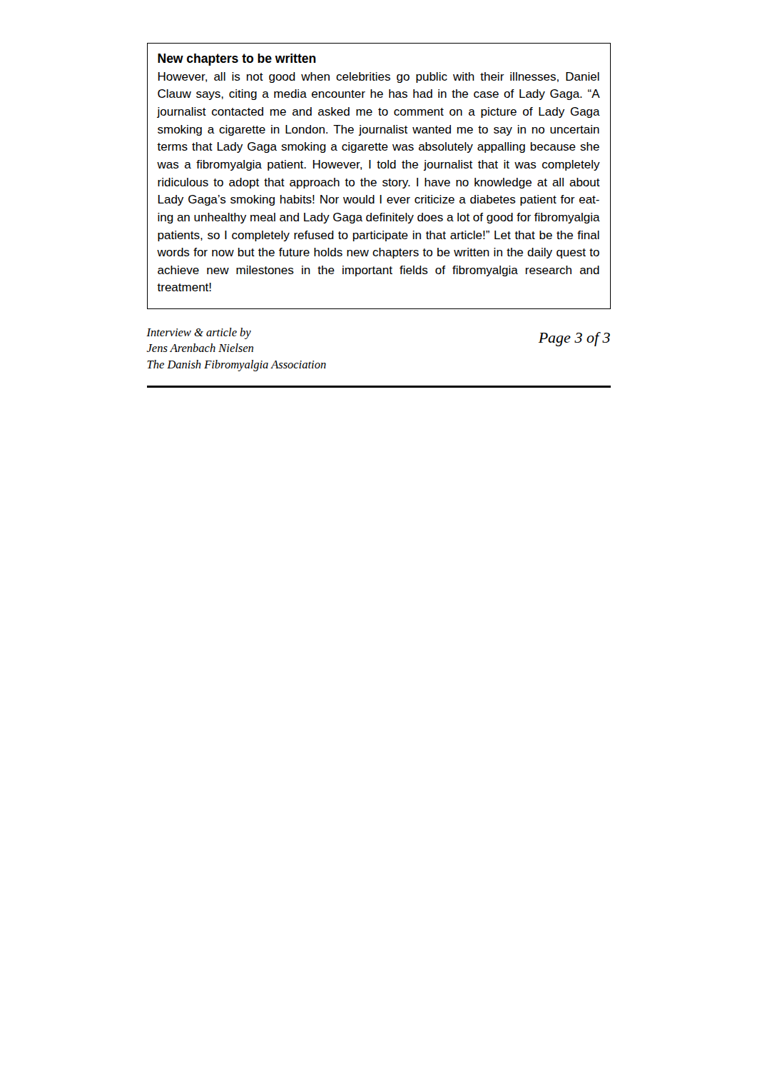New chapters to be written
However, all is not good when celebrities go public with their illnesses, Daniel Clauw says, citing a media encounter he has had in the case of Lady Gaga. “A journalist contacted me and asked me to comment on a picture of Lady Gaga smoking a cigarette in London. The journalist wanted me to say in no uncertain terms that Lady Gaga smoking a cigarette was absolutely appalling because she was a fibromyalgia patient. However, I told the journalist that it was completely ridiculous to adopt that approach to the story. I have no knowledge at all about Lady Gaga’s smoking habits! Nor would I ever criticize a diabetes patient for eating an unhealthy meal and Lady Gaga definitely does a lot of good for fibromyalgia patients, so I completely refused to participate in that article!” Let that be the final words for now but the future holds new chapters to be written in the daily quest to achieve new milestones in the important fields of fibromyalgia research and treatment!
Interview & article by
Jens Arenbach Nielsen
The Danish Fibromyalgia Association
Page 3 of 3